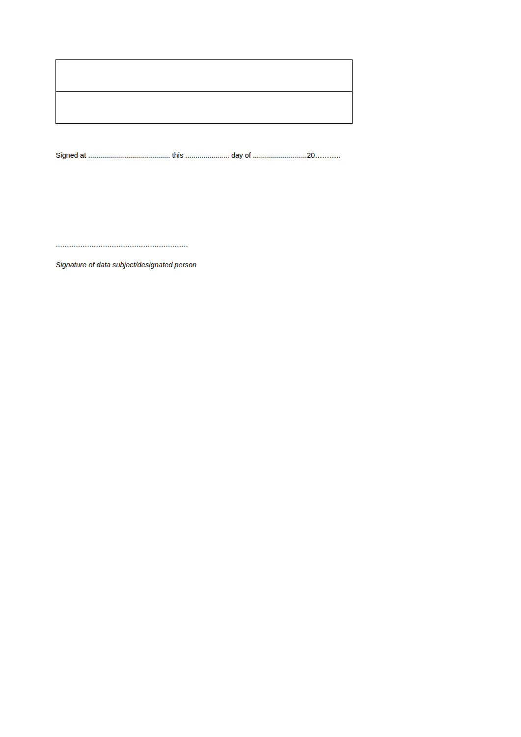Signed at ......................................... this ...................... day of ...........................20………..
...........................................................
Signature of data subject/designated person